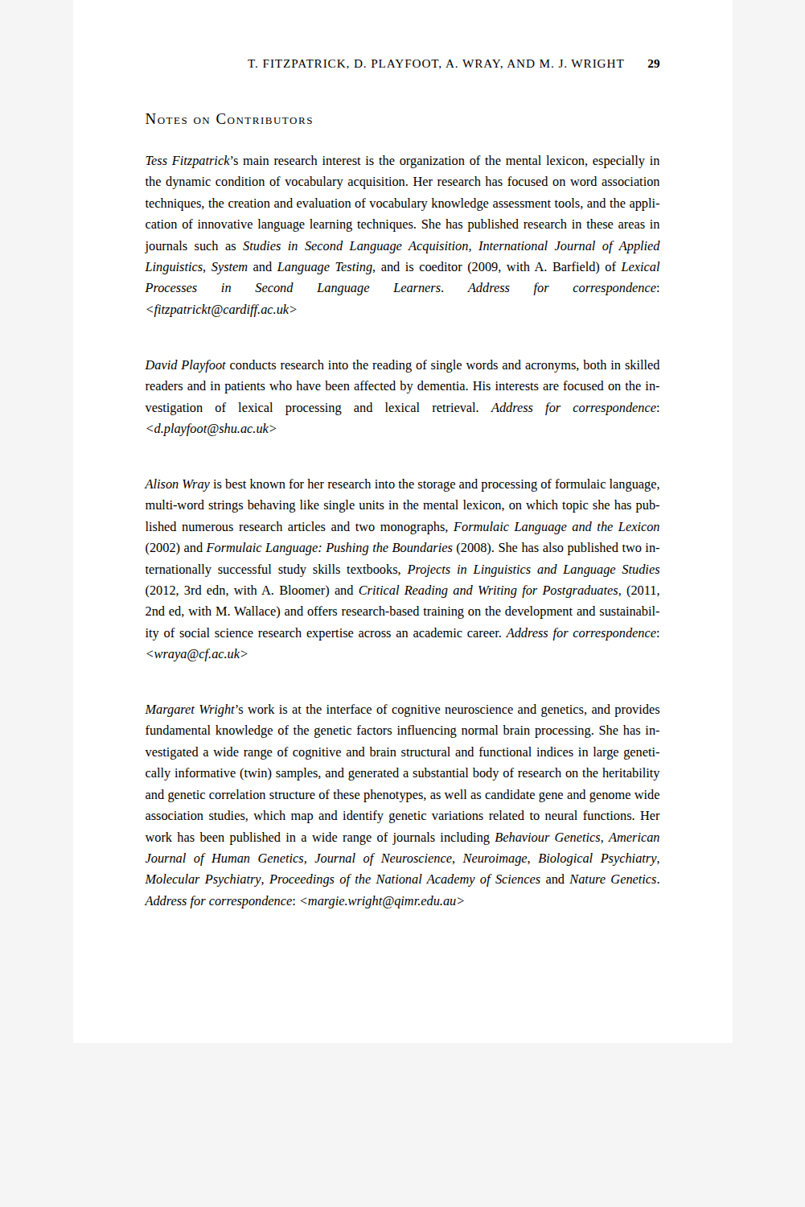T. FITZPATRICK, D. PLAYFOOT, A. WRAY, AND M. J. WRIGHT 29
Notes on Contributors
Tess Fitzpatrick’s main research interest is the organization of the mental lexicon, especially in the dynamic condition of vocabulary acquisition. Her research has focused on word association techniques, the creation and evaluation of vocabulary knowledge assessment tools, and the application of innovative language learning techniques. She has published research in these areas in journals such as Studies in Second Language Acquisition, International Journal of Applied Linguistics, System and Language Testing, and is coeditor (2009, with A. Barfield) of Lexical Processes in Second Language Learners. Address for correspondence: <fitzpatrickt@cardiff.ac.uk>
David Playfoot conducts research into the reading of single words and acronyms, both in skilled readers and in patients who have been affected by dementia. His interests are focused on the investigation of lexical processing and lexical retrieval. Address for correspondence: <d.playfoot@shu.ac.uk>
Alison Wray is best known for her research into the storage and processing of formulaic language, multi-word strings behaving like single units in the mental lexicon, on which topic she has published numerous research articles and two monographs, Formulaic Language and the Lexicon (2002) and Formulaic Language: Pushing the Boundaries (2008). She has also published two internationally successful study skills textbooks, Projects in Linguistics and Language Studies (2012, 3rd edn, with A. Bloomer) and Critical Reading and Writing for Postgraduates, (2011, 2nd ed, with M. Wallace) and offers research-based training on the development and sustainability of social science research expertise across an academic career. Address for correspondence: <wraya@cf.ac.uk>
Margaret Wright’s work is at the interface of cognitive neuroscience and genetics, and provides fundamental knowledge of the genetic factors influencing normal brain processing. She has investigated a wide range of cognitive and brain structural and functional indices in large genetically informative (twin) samples, and generated a substantial body of research on the heritability and genetic correlation structure of these phenotypes, as well as candidate gene and genome wide association studies, which map and identify genetic variations related to neural functions. Her work has been published in a wide range of journals including Behaviour Genetics, American Journal of Human Genetics, Journal of Neuroscience, Neuroimage, Biological Psychiatry, Molecular Psychiatry, Proceedings of the National Academy of Sciences and Nature Genetics. Address for correspondence: <margie.wright@qimr.edu.au>